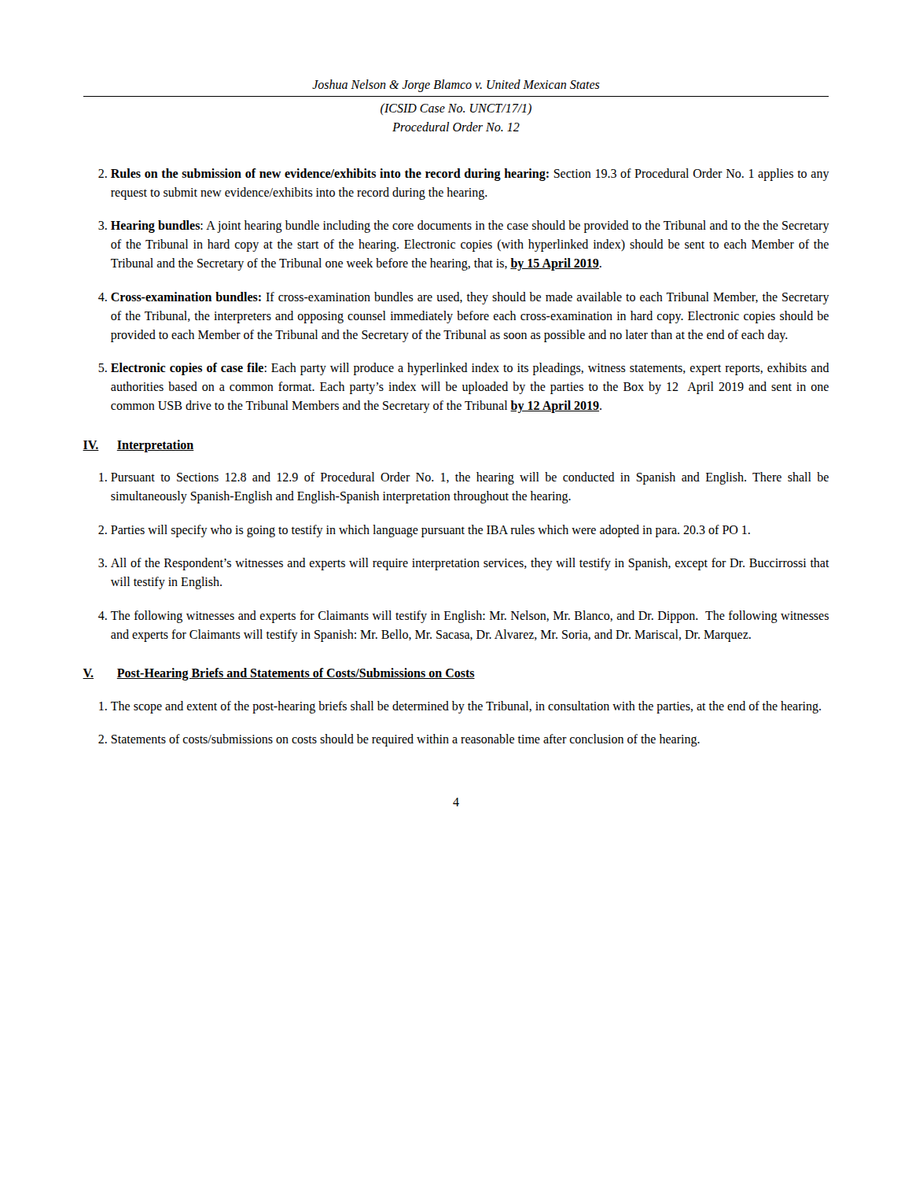Joshua Nelson & Jorge Blamco v. United Mexican States
(ICSID Case No. UNCT/17/1)
Procedural Order No. 12
Rules on the submission of new evidence/exhibits into the record during hearing: Section 19.3 of Procedural Order No. 1 applies to any request to submit new evidence/exhibits into the record during the hearing.
Hearing bundles: A joint hearing bundle including the core documents in the case should be provided to the Tribunal and to the the Secretary of the Tribunal in hard copy at the start of the hearing. Electronic copies (with hyperlinked index) should be sent to each Member of the Tribunal and the Secretary of the Tribunal one week before the hearing, that is, by 15 April 2019.
Cross-examination bundles: If cross-examination bundles are used, they should be made available to each Tribunal Member, the Secretary of the Tribunal, the interpreters and opposing counsel immediately before each cross-examination in hard copy. Electronic copies should be provided to each Member of the Tribunal and the Secretary of the Tribunal as soon as possible and no later than at the end of each day.
Electronic copies of case file: Each party will produce a hyperlinked index to its pleadings, witness statements, expert reports, exhibits and authorities based on a common format. Each party’s index will be uploaded by the parties to the Box by 12 April 2019 and sent in one common USB drive to the Tribunal Members and the Secretary of the Tribunal by 12 April 2019.
IV. Interpretation
Pursuant to Sections 12.8 and 12.9 of Procedural Order No. 1, the hearing will be conducted in Spanish and English. There shall be simultaneously Spanish-English and English-Spanish interpretation throughout the hearing.
Parties will specify who is going to testify in which language pursuant the IBA rules which were adopted in para. 20.3 of PO 1.
All of the Respondent’s witnesses and experts will require interpretation services, they will testify in Spanish, except for Dr. Buccirrossi that will testify in English.
The following witnesses and experts for Claimants will testify in English: Mr. Nelson, Mr. Blanco, and Dr. Dippon. The following witnesses and experts for Claimants will testify in Spanish: Mr. Bello, Mr. Sacasa, Dr. Alvarez, Mr. Soria, and Dr. Mariscal, Dr. Marquez.
V. Post-Hearing Briefs and Statements of Costs/Submissions on Costs
The scope and extent of the post-hearing briefs shall be determined by the Tribunal, in consultation with the parties, at the end of the hearing.
Statements of costs/submissions on costs should be required within a reasonable time after conclusion of the hearing.
4